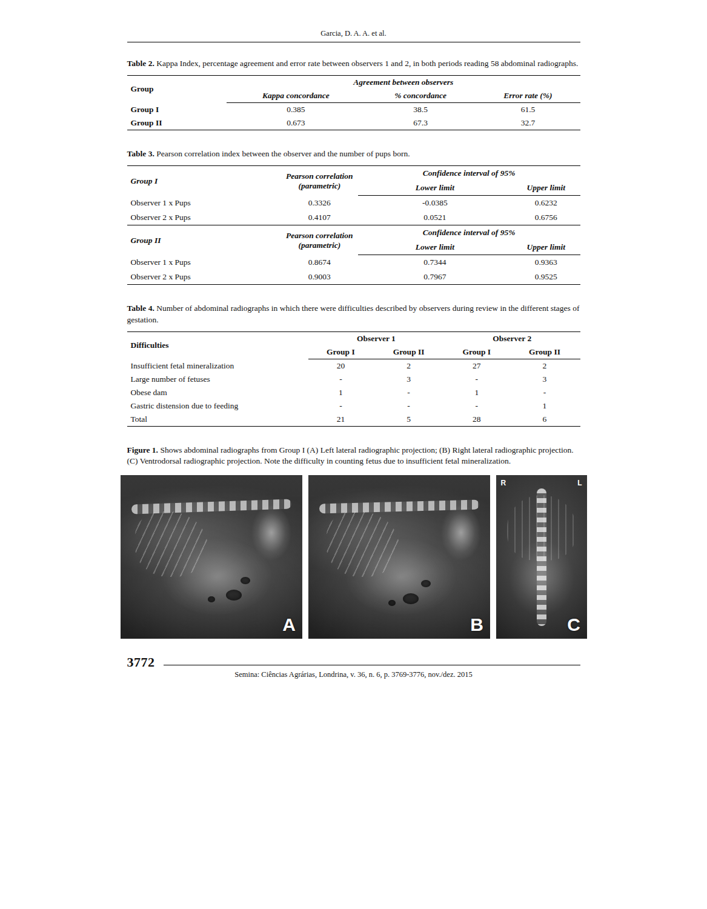Garcia, D. A. A. et al.
Table 2. Kappa Index, percentage agreement and error rate between observers 1 and 2, in both periods reading 58 abdominal radiographs.
| Group | Agreement between observers |
| --- | --- |
| Kappa concordance | % concordance | Error rate (%) |
| Group I | 0.385 | 38.5 | 61.5 |
| Group II | 0.673 | 67.3 | 32.7 |
Table 3. Pearson correlation index between the observer and the number of pups born.
| Group I | Pearson correlation (parametric) | Confidence interval of 95% |
| --- | --- | --- |
| Lower limit | Upper limit |
| Observer 1 x Pups | 0.3326 | -0.0385 | 0.6232 |
| Observer 2 x Pups | 0.4107 | 0.0521 | 0.6756 |
| Group II | Pearson correlation (parametric) | Confidence interval of 95% |
| Lower limit | Upper limit |
| Observer 1 x Pups | 0.8674 | 0.7344 | 0.9363 |
| Observer 2 x Pups | 0.9003 | 0.7967 | 0.9525 |
Table 4. Number of abdominal radiographs in which there were difficulties described by observers during review in the different stages of gestation.
| Difficulties | Observer 1 | Observer 2 |
| --- | --- | --- |
| Group I | Group II | Group I | Group II |
| Insufficient fetal mineralization | 20 | 2 | 27 | 2 |
| Large number of fetuses | - | 3 | - | 3 |
| Obese dam | 1 | - | 1 | - |
| Gastric distension due to feeding | - | - | - | 1 |
| Total | 21 | 5 | 28 | 6 |
Figure 1. Shows abdominal radiographs from Group I (A) Left lateral radiographic projection; (B) Right lateral radiographic projection. (C) Ventrodorsal radiographic projection. Note the difficulty in counting fetus due to insufficient fetal mineralization.
A
B
R
L
C
3772
Semina: Ciências Agrárias, Londrina, v. 36, n. 6, p. 3769-3776, nov./dez. 2015